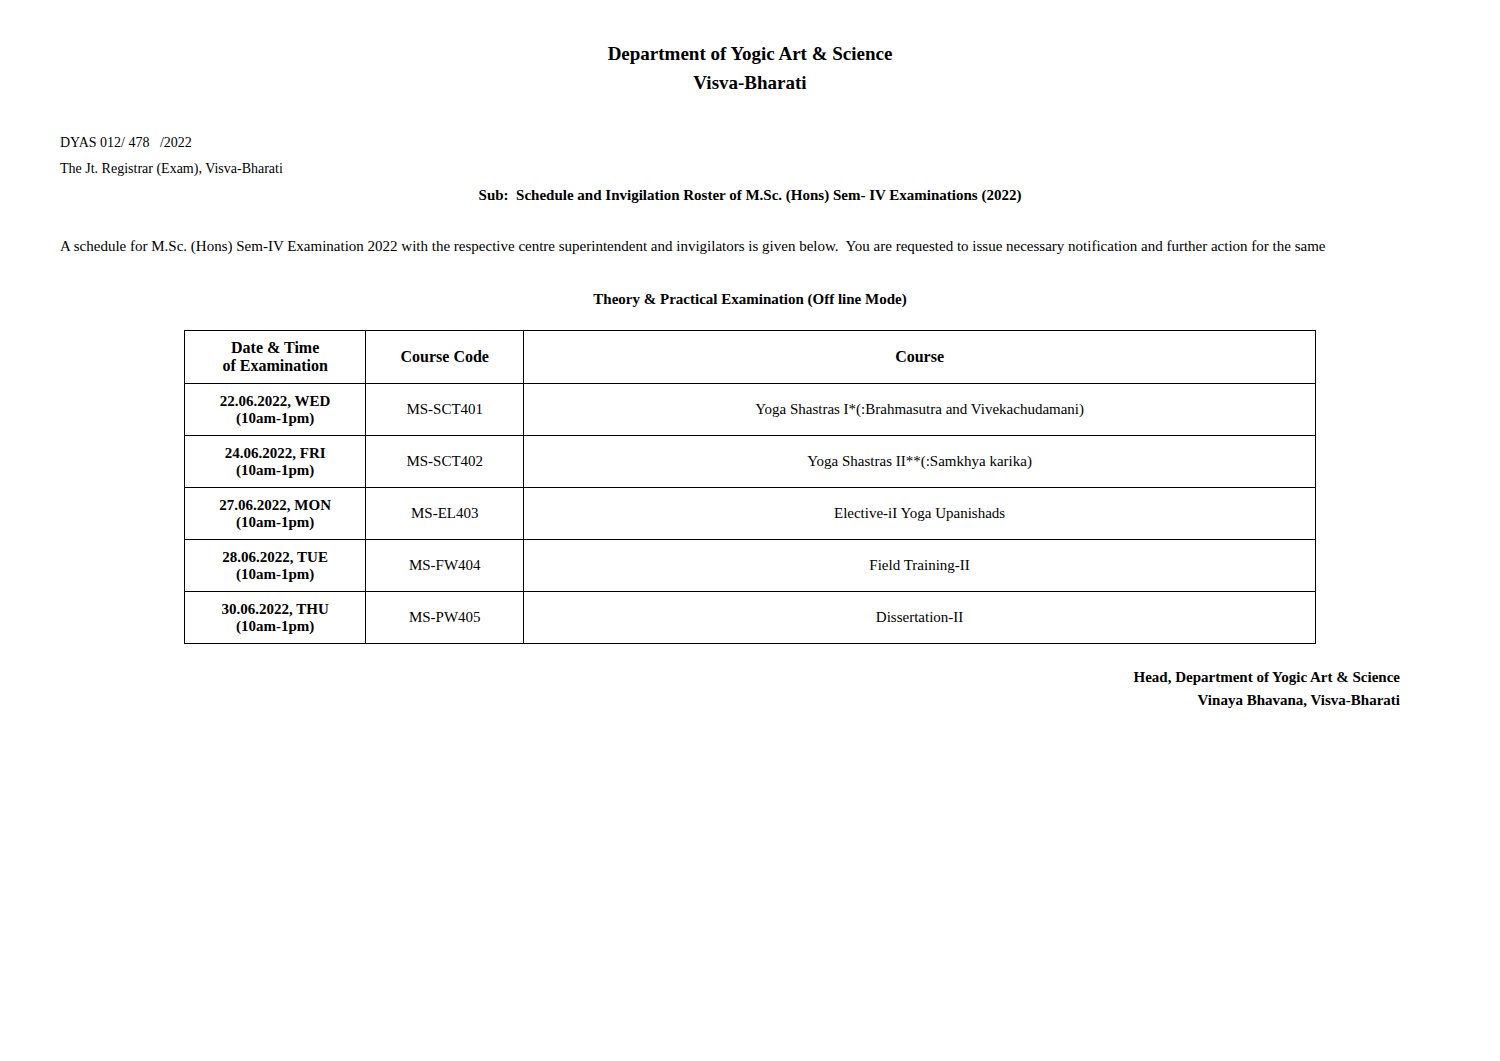Department of Yogic Art & Science
Visva-Bharati
DYAS 012/ 478 /2022
The Jt. Registrar (Exam), Visva-Bharati
Sub: Schedule and Invigilation Roster of M.Sc. (Hons) Sem- IV Examinations (2022)
A schedule for M.Sc. (Hons) Sem-IV Examination 2022 with the respective centre superintendent and invigilators is given below. You are requested to issue necessary notification and further action for the same
Theory & Practical Examination (Off line Mode)
| Date & Time of Examination | Course Code | Course |
| --- | --- | --- |
| 22.06.2022, WED (10am-1pm) | MS-SCT401 | Yoga Shastras I*(:Brahmasutra and Vivekachudamani) |
| 24.06.2022, FRI (10am-1pm) | MS-SCT402 | Yoga Shastras II**(:Samkhya karika) |
| 27.06.2022, MON (10am-1pm) | MS-EL403 | Elective-iI Yoga Upanishads |
| 28.06.2022, TUE (10am-1pm) | MS-FW404 | Field Training-II |
| 30.06.2022, THU (10am-1pm) | MS-PW405 | Dissertation-II |
Head, Department of Yogic Art & Science
Vinaya Bhavana, Visva-Bharati